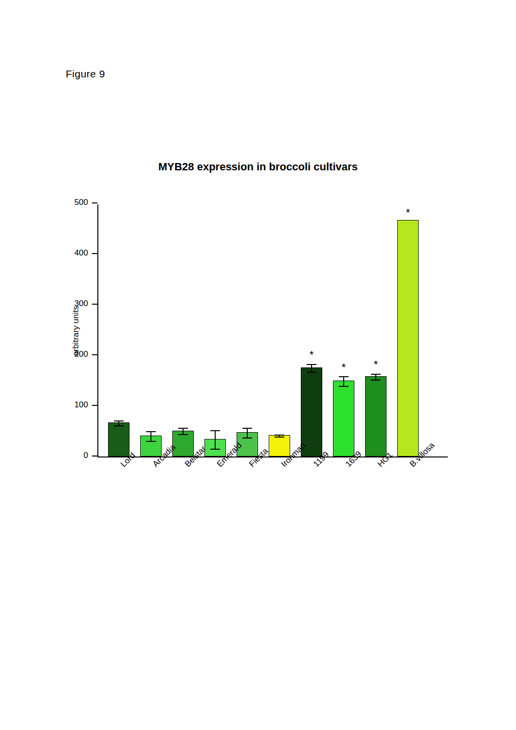Figure 9
MYB28 expression in broccoli cultivars
0
100
200
300
400
500
arbitrary units
*
*
*
*
Lord
Arcadia
Belstar
Emerald
Fiesta
Ironman
1199
1639
HG1
B.villosa